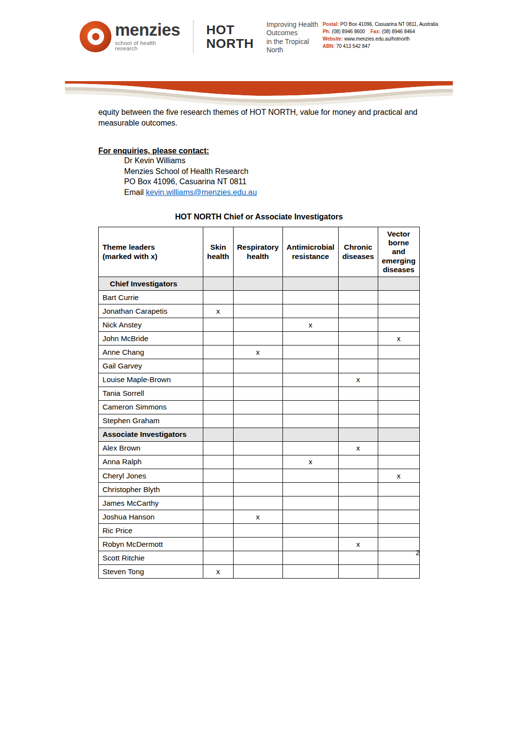menzies
school of health research
HOT NORTH
Improving Health Outcomes
in the Tropical North
Postal: PO Box 41096, Casuarina NT 0811, Australia
Ph: (08) 8946 8600 Fax: (08) 8946 8464
Website: www.menzies.edu.au/hotnorth
ABN: 70 413 542 847
equity between the five research themes of HOT NORTH, value for money and practical and measurable outcomes.
For enquiries, please contact:
Dr Kevin Williams
Menzies School of Health Research
PO Box 41096, Casuarina NT 0811
Email kevin.williams@menzies.edu.au
HOT NORTH Chief or Associate Investigators
| Theme leaders (marked with x) | Skin health | Respiratory health | Antimicrobial resistance | Chronic diseases | Vector borne and emerging diseases |
| --- | --- | --- | --- | --- | --- |
| Chief Investigators | | | | | |
| Bart Currie | | | | | |
| Jonathan Carapetis | x | | | | |
| Nick Anstey | | | x | | |
| John McBride | | | | | x |
| Anne Chang | | x | | | |
| Gail Garvey | | | | | |
| Louise Maple-Brown | | | | x | |
| Tania Sorrell | | | | | |
| Cameron Simmons | | | | | |
| Stephen Graham | | | | | |
| Associate Investigators | | | | | |
| Alex Brown | | | | x | |
| Anna Ralph | | | x | | |
| Cheryl Jones | | | | | x |
| Christopher Blyth | | | | | |
| James McCarthy | | | | | |
| Joshua Hanson | | x | | | |
| Ric Price | | | | | |
| Robyn McDermott | | | | x | |
| Scott Ritchie | | | | | |
| Steven Tong | x | | | | |
2